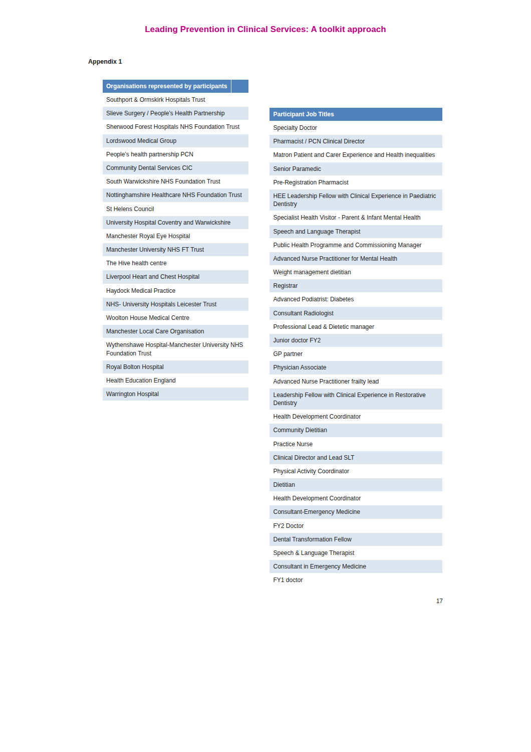Leading Prevention in Clinical Services: A toolkit approach
Appendix 1
| Organisations represented by participants | |
| --- | --- |
| Southport & Ormskirk Hospitals Trust |
| Slieve Surgery / People's Health Partnership |
| Sherwood Forest Hospitals NHS Foundation Trust |
| Lordswood Medical Group |
| People’s health partnership PCN |
| Community Dental Services CIC |
| South Warwickshire NHS Foundation Trust |
| Nottinghamshire Healthcare NHS Foundation Trust |
| St Helens Council |
| University Hospital Coventry and Warwickshire |
| Manchester Royal Eye Hospital |
| Manchester University NHS FT Trust |
| The Hive health centre |
| Liverpool Heart and Chest Hospital |
| Haydock Medical Practice |
| NHS- University Hospitals Leicester Trust |
| Woolton House Medical Centre |
| Manchester Local Care Organisation |
| Wythenshawe Hospital-Manchester University NHS Foundation Trust |
| Royal Bolton Hospital |
| Health Education England |
| Warrington Hospital |
| Participant Job Titles |
| --- |
| Specialty Doctor |
| Pharmacist / PCN Clinical Director |
| Matron Patient and Carer Experience and Health inequalities |
| Senior Paramedic |
| Pre-Registration Pharmacist |
| HEE Leadership Fellow with Clinical Experience in Paediatric Dentistry |
| Specialist Health Visitor - Parent & Infant Mental Health |
| Speech and Language Therapist |
| Public Health Programme and Commissioning Manager |
| Advanced Nurse Practitioner for Mental Health |
| Weight management dietitian |
| Registrar |
| Advanced Podiatrist: Diabetes |
| Consultant Radiologist |
| Professional Lead & Dietetic manager |
| Junior doctor FY2 |
| GP partner |
| Physician Associate |
| Advanced Nurse Practitioner frailty lead |
| Leadership Fellow with Clinical Experience in Restorative Dentistry |
| Health Development Coordinator |
| Community Dietitian |
| Practice Nurse |
| Clinical Director and Lead SLT |
| Physical Activity Coordinator |
| Dietitian |
| Health Development Coordinator |
| Consultant-Emergency Medicine |
| FY2 Doctor |
| Dental Transformation Fellow |
| Speech & Language Therapist |
| Consultant in Emergency Medicine |
| FY1 doctor |
17